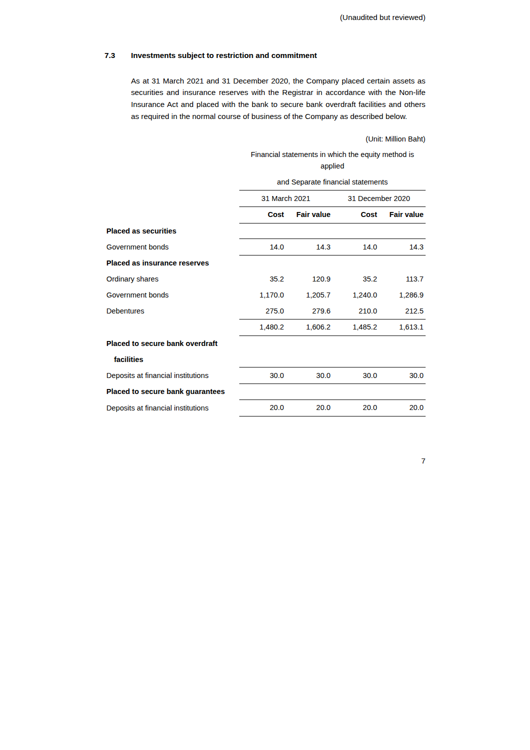(Unaudited but reviewed)
7.3
Investments subject to restriction and commitment
As at 31 March 2021 and 31 December 2020, the Company placed certain assets as securities and insurance reserves with the Registrar in accordance with the Non-life Insurance Act and placed with the bank to secure bank overdraft facilities and others as required in the normal course of business of the Company as described below.
(Unit: Million Baht)
| | Financial statements in which the equity method is applied |
| | and Separate financial statements |
| | 31 March 2021 | 31 December 2020 |
| | Cost | Fair value | Cost | Fair value |
| Placed as securities | | | | |
| Government bonds | 14.0 | 14.3 | 14.0 | 14.3 |
| Placed as insurance reserves | | | | |
| Ordinary shares | 35.2 | 120.9 | 35.2 | 113.7 |
| Government bonds | 1,170.0 | 1,205.7 | 1,240.0 | 1,286.9 |
| Debentures | 275.0 | 279.6 | 210.0 | 212.5 |
| | 1,480.2 | 1,606.2 | 1,485.2 | 1,613.1 |
| Placed to secure bank overdraft | | | | |
| facilities | | | | |
| Deposits at financial institutions | 30.0 | 30.0 | 30.0 | 30.0 |
| Placed to secure bank guarantees | | | | |
| Deposits at financial institutions | 20.0 | 20.0 | 20.0 | 20.0 |
7